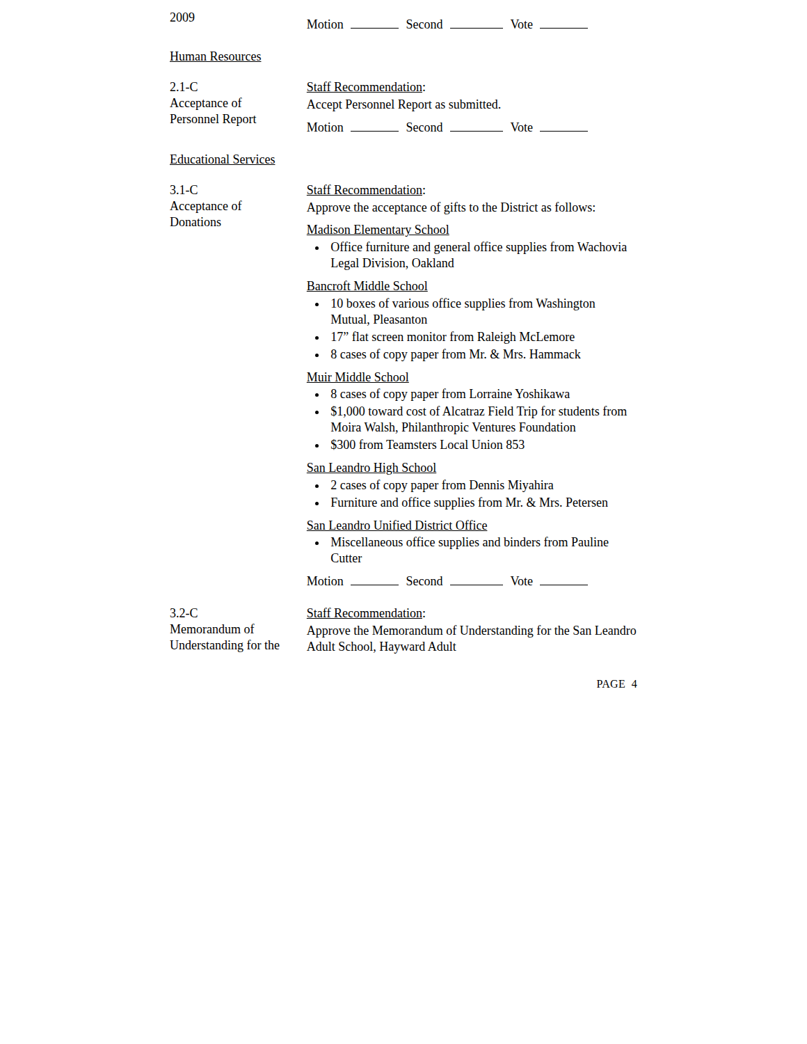2009
Motion Second Vote
Human Resources
2.1-C
Acceptance of
Personnel Report
Staff Recommendation:
Accept Personnel Report as submitted.
Motion Second Vote
Educational Services
3.1-C
Acceptance of
Donations
Staff Recommendation:
Approve the acceptance of gifts to the District as follows:
Madison Elementary School
Office furniture and general office supplies from Wachovia Legal Division, Oakland
Bancroft Middle School
10 boxes of various office supplies from Washington Mutual, Pleasanton
17” flat screen monitor from Raleigh McLemore
8 cases of copy paper from Mr. & Mrs. Hammack
Muir Middle School
8 cases of copy paper from Lorraine Yoshikawa
$1,000 toward cost of Alcatraz Field Trip for students from Moira Walsh, Philanthropic Ventures Foundation
$300 from Teamsters Local Union 853
San Leandro High School
2 cases of copy paper from Dennis Miyahira
Furniture and office supplies from Mr. & Mrs. Petersen
San Leandro Unified District Office
Miscellaneous office supplies and binders from Pauline Cutter
Motion Second Vote
3.2-C
Memorandum of
Understanding for the
Staff Recommendation:
Approve the Memorandum of Understanding for the San Leandro Adult School, Hayward Adult
PAGE 4